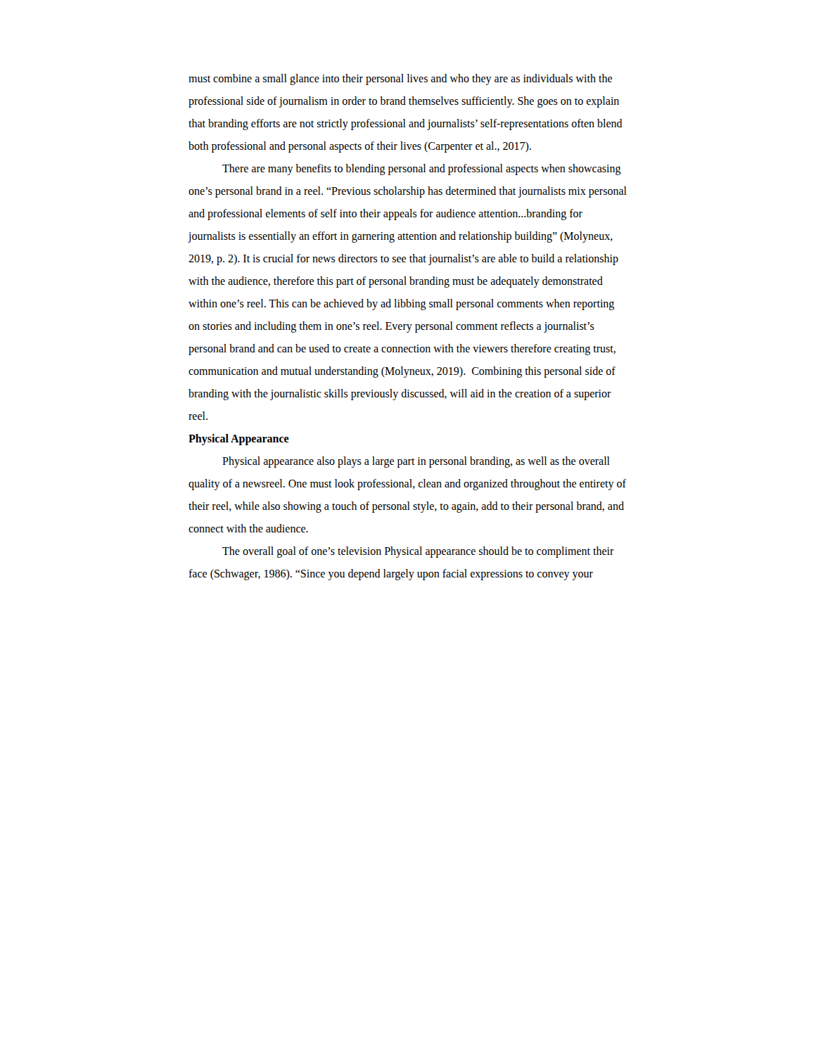must combine a small glance into their personal lives and who they are as individuals with the professional side of journalism in order to brand themselves sufficiently. She goes on to explain that branding efforts are not strictly professional and journalists’ self-representations often blend both professional and personal aspects of their lives (Carpenter et al., 2017).
There are many benefits to blending personal and professional aspects when showcasing one’s personal brand in a reel. “Previous scholarship has determined that journalists mix personal and professional elements of self into their appeals for audience attention...branding for journalists is essentially an effort in garnering attention and relationship building” (Molyneux, 2019, p. 2). It is crucial for news directors to see that journalist’s are able to build a relationship with the audience, therefore this part of personal branding must be adequately demonstrated within one’s reel. This can be achieved by ad libbing small personal comments when reporting on stories and including them in one’s reel. Every personal comment reflects a journalist’s personal brand and can be used to create a connection with the viewers therefore creating trust, communication and mutual understanding (Molyneux, 2019). Combining this personal side of branding with the journalistic skills previously discussed, will aid in the creation of a superior reel.
Physical Appearance
Physical appearance also plays a large part in personal branding, as well as the overall quality of a newsreel. One must look professional, clean and organized throughout the entirety of their reel, while also showing a touch of personal style, to again, add to their personal brand, and connect with the audience.
The overall goal of one’s television Physical appearance should be to compliment their face (Schwager, 1986). “Since you depend largely upon facial expressions to convey your